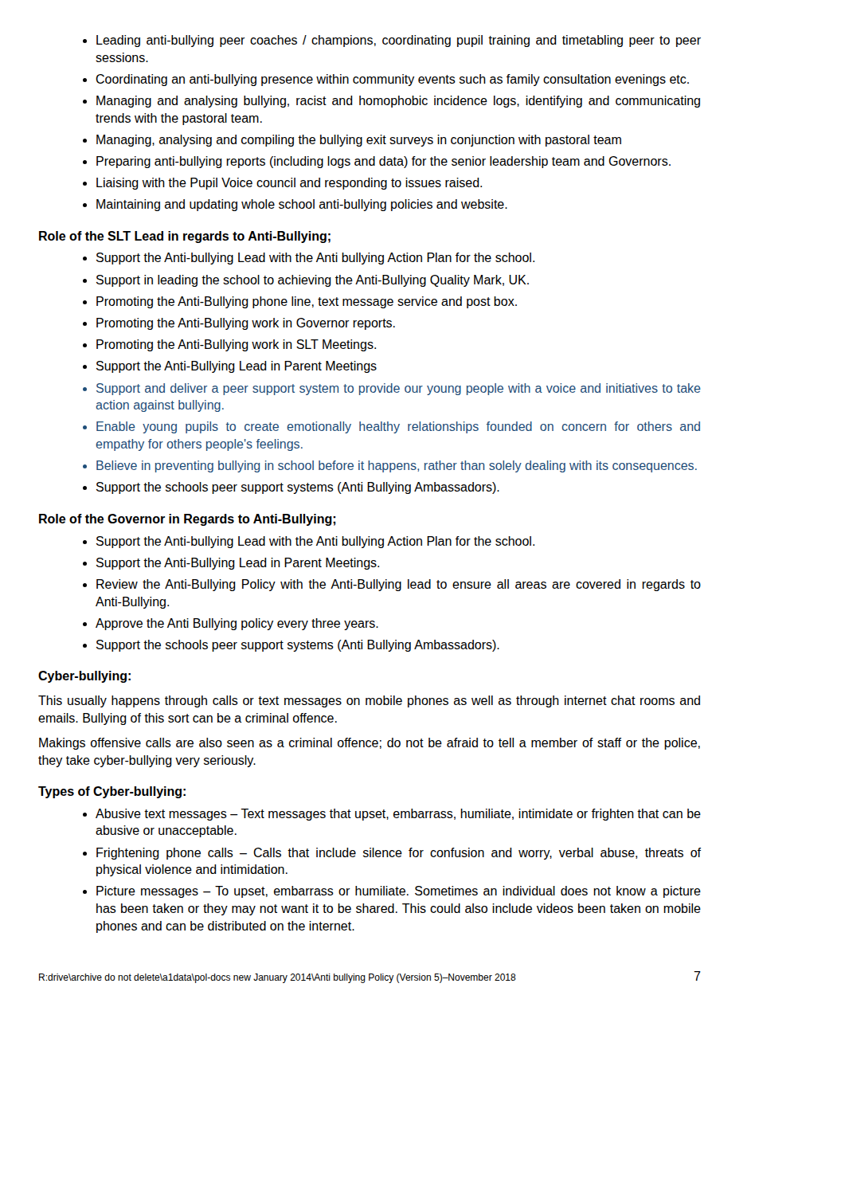Leading anti-bullying peer coaches / champions, coordinating pupil training and timetabling peer to peer sessions.
Coordinating an anti-bullying presence within community events such as family consultation evenings etc.
Managing and analysing bullying, racist and homophobic incidence logs, identifying and communicating trends with the pastoral team.
Managing, analysing and compiling the bullying exit surveys in conjunction with pastoral team
Preparing anti-bullying reports (including logs and data) for the senior leadership team and Governors.
Liaising with the Pupil Voice council and responding to issues raised.
Maintaining and updating whole school anti-bullying policies and website.
Role of the SLT Lead in regards to Anti-Bullying;
Support the Anti-bullying Lead with the Anti bullying Action Plan for the school.
Support in leading the school to achieving the Anti-Bullying Quality Mark, UK.
Promoting the Anti-Bullying phone line, text message service and post box.
Promoting the Anti-Bullying work in Governor reports.
Promoting the Anti-Bullying work in SLT Meetings.
Support the Anti-Bullying Lead in Parent Meetings
Support and deliver a peer support system to provide our young people with a voice and initiatives to take action against bullying.
Enable young pupils to create emotionally healthy relationships founded on concern for others and empathy for others people's feelings.
Believe in preventing bullying in school before it happens, rather than solely dealing with its consequences.
Support the schools peer support systems (Anti Bullying Ambassadors).
Role of the Governor in Regards to Anti-Bullying;
Support the Anti-bullying Lead with the Anti bullying Action Plan for the school.
Support the Anti-Bullying Lead in Parent Meetings.
Review the Anti-Bullying Policy with the Anti-Bullying lead to ensure all areas are covered in regards to Anti-Bullying.
Approve the Anti Bullying policy every three years.
Support the schools peer support systems (Anti Bullying Ambassadors).
Cyber-bullying:
This usually happens through calls or text messages on mobile phones as well as through internet chat rooms and emails. Bullying of this sort can be a criminal offence.
Makings offensive calls are also seen as a criminal offence; do not be afraid to tell a member of staff or the police, they take cyber-bullying very seriously.
Types of Cyber-bullying:
Abusive text messages – Text messages that upset, embarrass, humiliate, intimidate or frighten that can be abusive or unacceptable.
Frightening phone calls – Calls that include silence for confusion and worry, verbal abuse, threats of physical violence and intimidation.
Picture messages – To upset, embarrass or humiliate. Sometimes an individual does not know a picture has been taken or they may not want it to be shared. This could also include videos been taken on mobile phones and can be distributed on the internet.
R:drive\archive do not delete\a1data\pol-docs new January 2014\Anti bullying Policy (Version 5)–November 2018 7